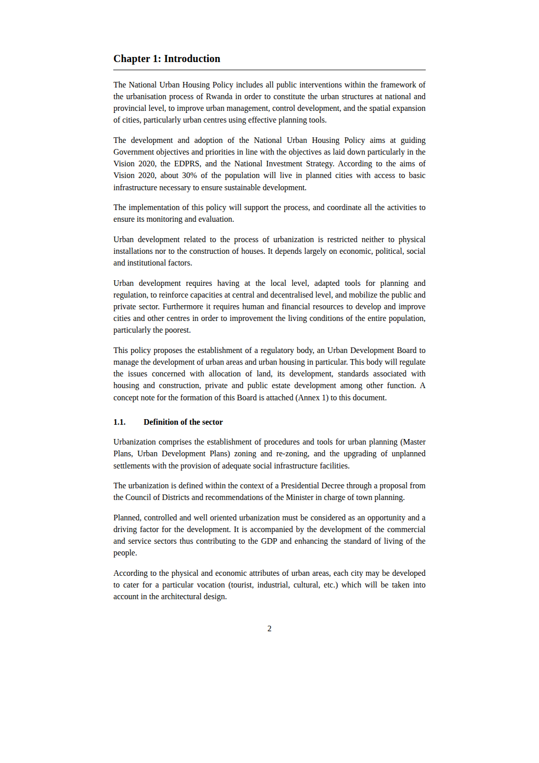Chapter 1: Introduction
The National Urban Housing Policy includes all public interventions within the framework of the urbanisation process of Rwanda in order to constitute the urban structures at national and provincial level, to improve urban management, control development, and the spatial expansion of cities, particularly urban centres using effective planning tools.
The development and adoption of the National Urban Housing Policy aims at guiding Government objectives and priorities in line with the objectives as laid down particularly in the Vision 2020, the EDPRS, and the National Investment Strategy. According to the aims of Vision 2020, about 30% of the population will live in planned cities with access to basic infrastructure necessary to ensure sustainable development.
The implementation of this policy will support the process, and coordinate all the activities to ensure its monitoring and evaluation.
Urban development related to the process of urbanization is restricted neither to physical installations nor to the construction of houses. It depends largely on economic, political, social and institutional factors.
Urban development requires having at the local level, adapted tools for planning and regulation, to reinforce capacities at central and decentralised level, and mobilize the public and private sector. Furthermore it requires human and financial resources to develop and improve cities and other centres in order to improvement the living conditions of the entire population, particularly the poorest.
This policy proposes the establishment of a regulatory body, an Urban Development Board to manage the development of urban areas and urban housing in particular. This body will regulate the issues concerned with allocation of land, its development, standards associated with housing and construction, private and public estate development among other function. A concept note for the formation of this Board is attached (Annex 1) to this document.
1.1. Definition of the sector
Urbanization comprises the establishment of procedures and tools for urban planning (Master Plans, Urban Development Plans) zoning and re-zoning, and the upgrading of unplanned settlements with the provision of adequate social infrastructure facilities.
The urbanization is defined within the context of a Presidential Decree through a proposal from the Council of Districts and recommendations of the Minister in charge of town planning.
Planned, controlled and well oriented urbanization must be considered as an opportunity and a driving factor for the development. It is accompanied by the development of the commercial and service sectors thus contributing to the GDP and enhancing the standard of living of the people.
According to the physical and economic attributes of urban areas, each city may be developed to cater for a particular vocation (tourist, industrial, cultural, etc.) which will be taken into account in the architectural design.
2